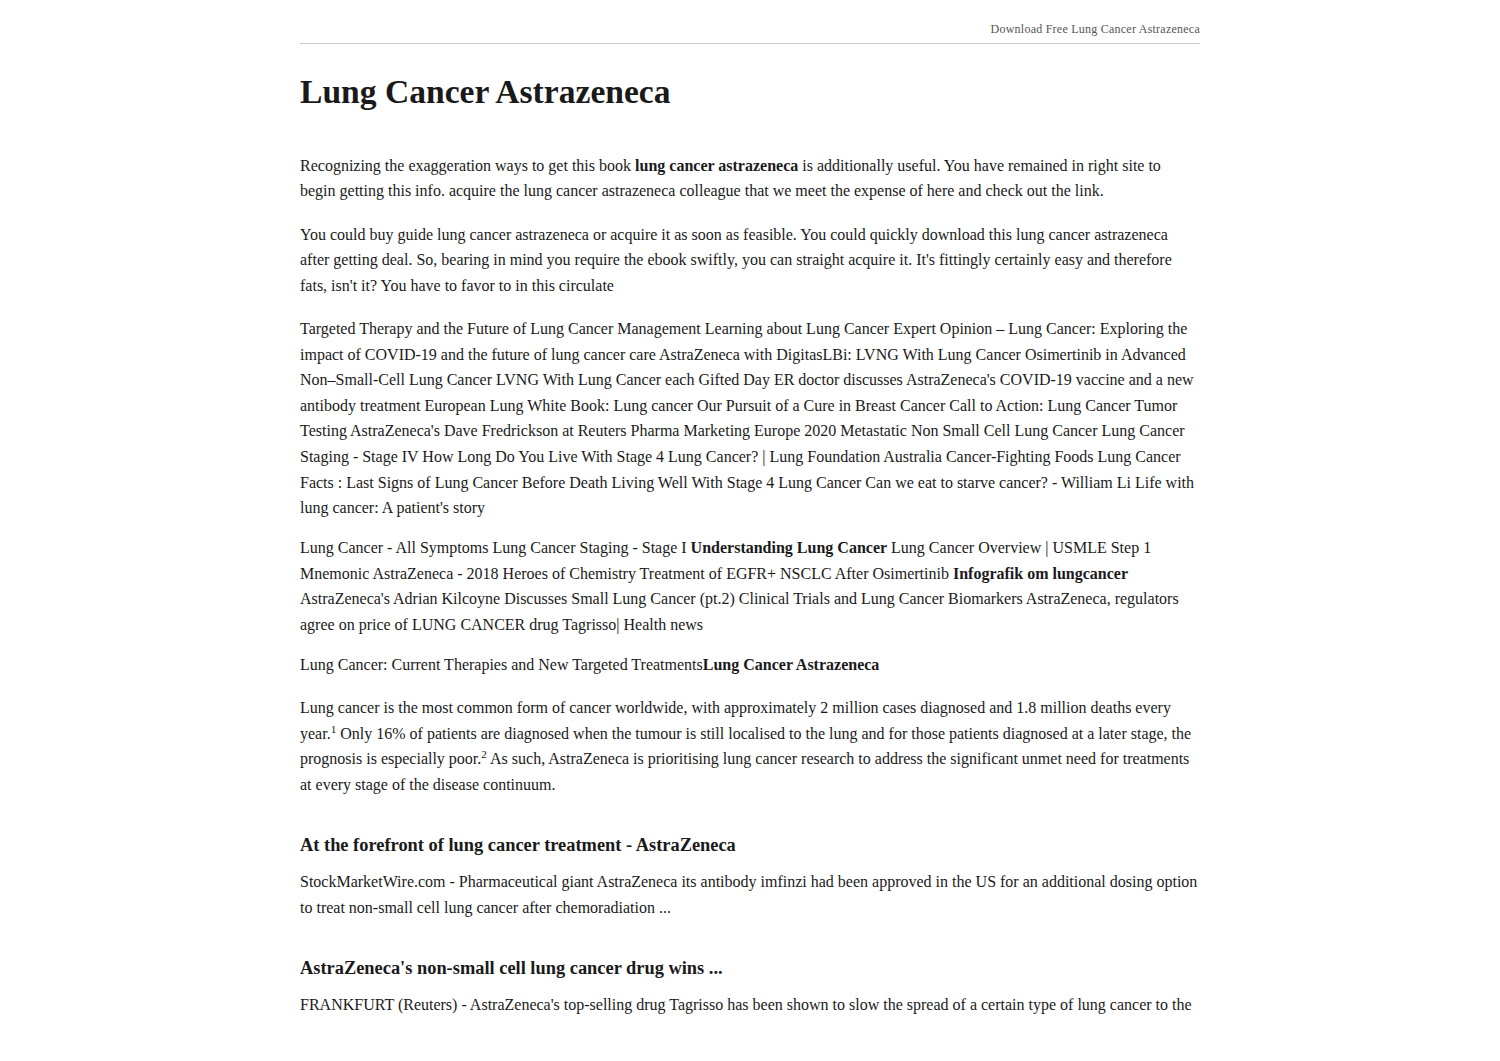Download Free Lung Cancer Astrazeneca
Lung Cancer Astrazeneca
Recognizing the exaggeration ways to get this book lung cancer astrazeneca is additionally useful. You have remained in right site to begin getting this info. acquire the lung cancer astrazeneca colleague that we meet the expense of here and check out the link.
You could buy guide lung cancer astrazeneca or acquire it as soon as feasible. You could quickly download this lung cancer astrazeneca after getting deal. So, bearing in mind you require the ebook swiftly, you can straight acquire it. It's fittingly certainly easy and therefore fats, isn't it? You have to favor to in this circulate
Targeted Therapy and the Future of Lung Cancer Management Learning about Lung Cancer Expert Opinion – Lung Cancer: Exploring the impact of COVID-19 and the future of lung cancer care AstraZeneca with DigitasLBi: LVNG With Lung Cancer Osimertinib in Advanced Non–Small-Cell Lung Cancer LVNG With Lung Cancer each Gifted Day ER doctor discusses AstraZeneca's COVID-19 vaccine and a new antibody treatment European Lung White Book: Lung cancer Our Pursuit of a Cure in Breast Cancer Call to Action: Lung Cancer Tumor Testing AstraZeneca's Dave Fredrickson at Reuters Pharma Marketing Europe 2020 Metastatic Non Small Cell Lung Cancer Lung Cancer Staging - Stage IV How Long Do You Live With Stage 4 Lung Cancer? | Lung Foundation Australia Cancer-Fighting Foods Lung Cancer Facts : Last Signs of Lung Cancer Before Death Living Well With Stage 4 Lung Cancer Can we eat to starve cancer? - William Li Life with lung cancer: A patient's story
Lung Cancer - All Symptoms Lung Cancer Staging - Stage I Understanding Lung Cancer Lung Cancer Overview | USMLE Step 1 Mnemonic AstraZeneca - 2018 Heroes of Chemistry Treatment of EGFR+ NSCLC After Osimertinib Infografik om lungcancer AstraZeneca's Adrian Kilcoyne Discusses Small Lung Cancer (pt.2) Clinical Trials and Lung Cancer Biomarkers AstraZeneca, regulators agree on price of LUNG CANCER drug Tagrisso| Health news
Lung Cancer: Current Therapies and New Targeted TreatmentsLung Cancer Astrazeneca
Lung cancer is the most common form of cancer worldwide, with approximately 2 million cases diagnosed and 1.8 million deaths every year.1 Only 16% of patients are diagnosed when the tumour is still localised to the lung and for those patients diagnosed at a later stage, the prognosis is especially poor.2 As such, AstraZeneca is prioritising lung cancer research to address the significant unmet need for treatments at every stage of the disease continuum.
At the forefront of lung cancer treatment - AstraZeneca
StockMarketWire.com - Pharmaceutical giant AstraZeneca its antibody imfinzi had been approved in the US for an additional dosing option to treat non-small cell lung cancer after chemoradiation ...
AstraZeneca's non-small cell lung cancer drug wins ...
FRANKFURT (Reuters) - AstraZeneca's top-selling drug Tagrisso has been shown to slow the spread of a certain type of lung cancer to the